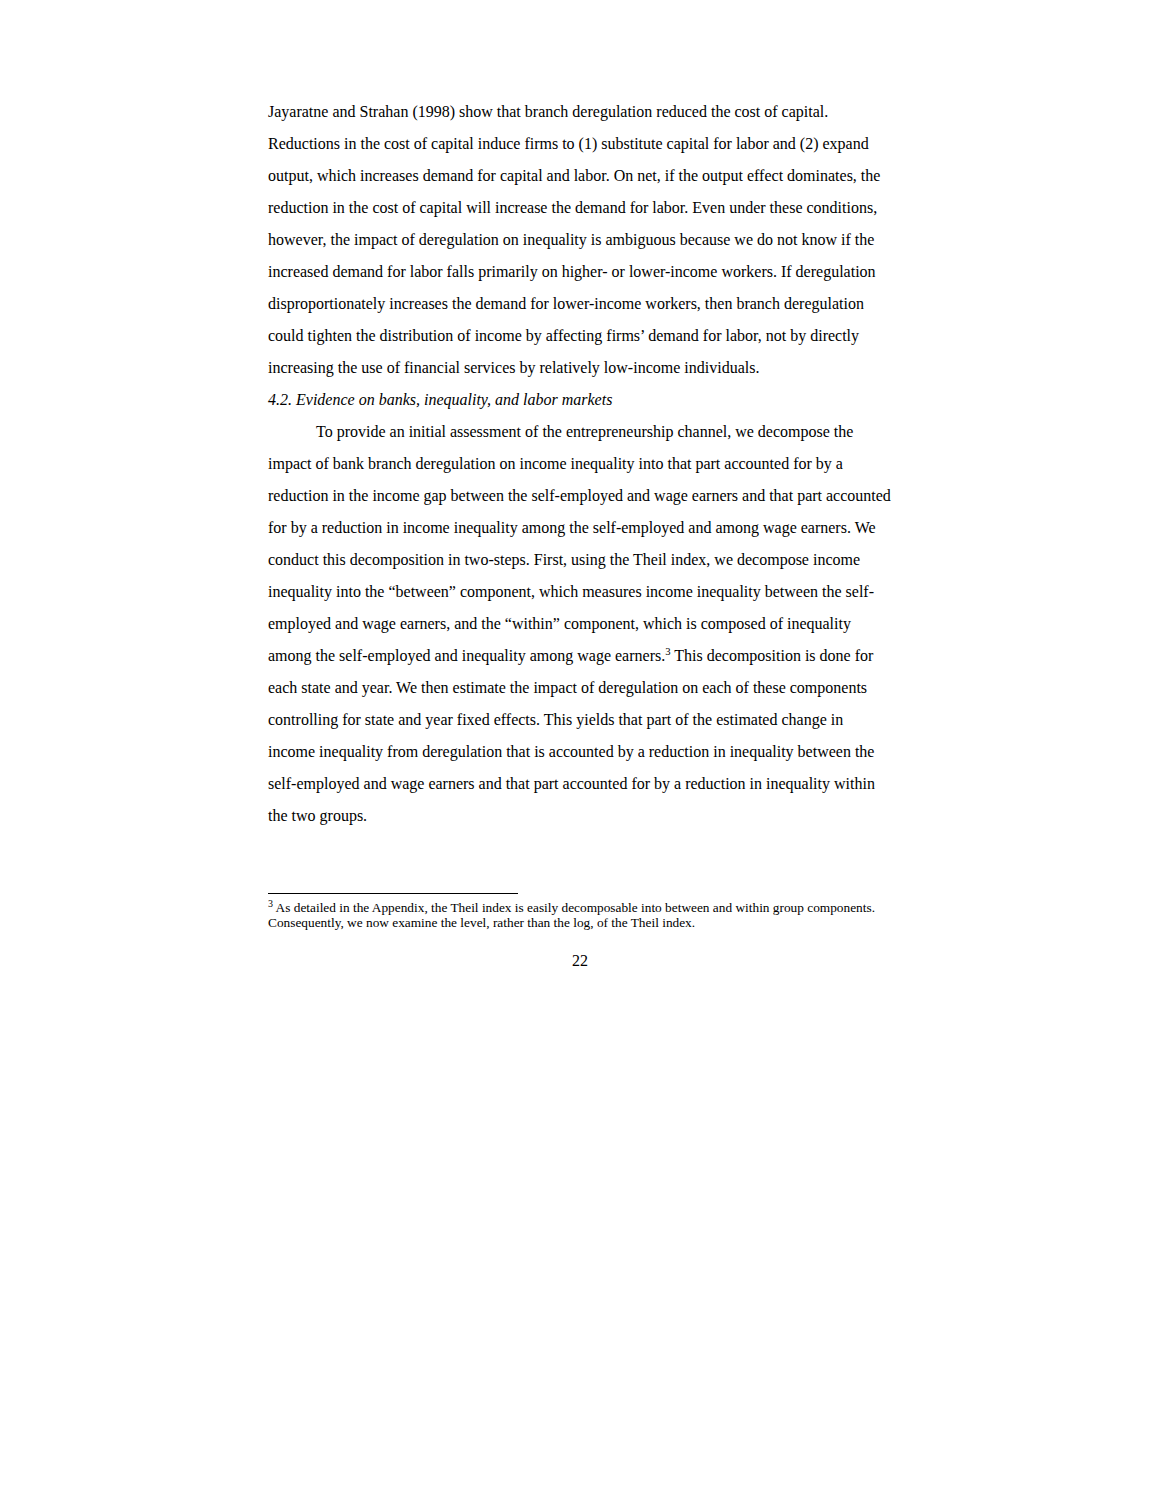Jayaratne and Strahan (1998) show that branch deregulation reduced the cost of capital. Reductions in the cost of capital induce firms to (1) substitute capital for labor and (2) expand output, which increases demand for capital and labor. On net, if the output effect dominates, the reduction in the cost of capital will increase the demand for labor. Even under these conditions, however, the impact of deregulation on inequality is ambiguous because we do not know if the increased demand for labor falls primarily on higher- or lower-income workers. If deregulation disproportionately increases the demand for lower-income workers, then branch deregulation could tighten the distribution of income by affecting firms’ demand for labor, not by directly increasing the use of financial services by relatively low-income individuals.
4.2. Evidence on banks, inequality, and labor markets
To provide an initial assessment of the entrepreneurship channel, we decompose the impact of bank branch deregulation on income inequality into that part accounted for by a reduction in the income gap between the self-employed and wage earners and that part accounted for by a reduction in income inequality among the self-employed and among wage earners. We conduct this decomposition in two-steps. First, using the Theil index, we decompose income inequality into the “between” component, which measures income inequality between the self-employed and wage earners, and the “within” component, which is composed of inequality among the self-employed and inequality among wage earners.3 This decomposition is done for each state and year. We then estimate the impact of deregulation on each of these components controlling for state and year fixed effects. This yields that part of the estimated change in income inequality from deregulation that is accounted by a reduction in inequality between the self-employed and wage earners and that part accounted for by a reduction in inequality within the two groups.
3 As detailed in the Appendix, the Theil index is easily decomposable into between and within group components. Consequently, we now examine the level, rather than the log, of the Theil index.
22